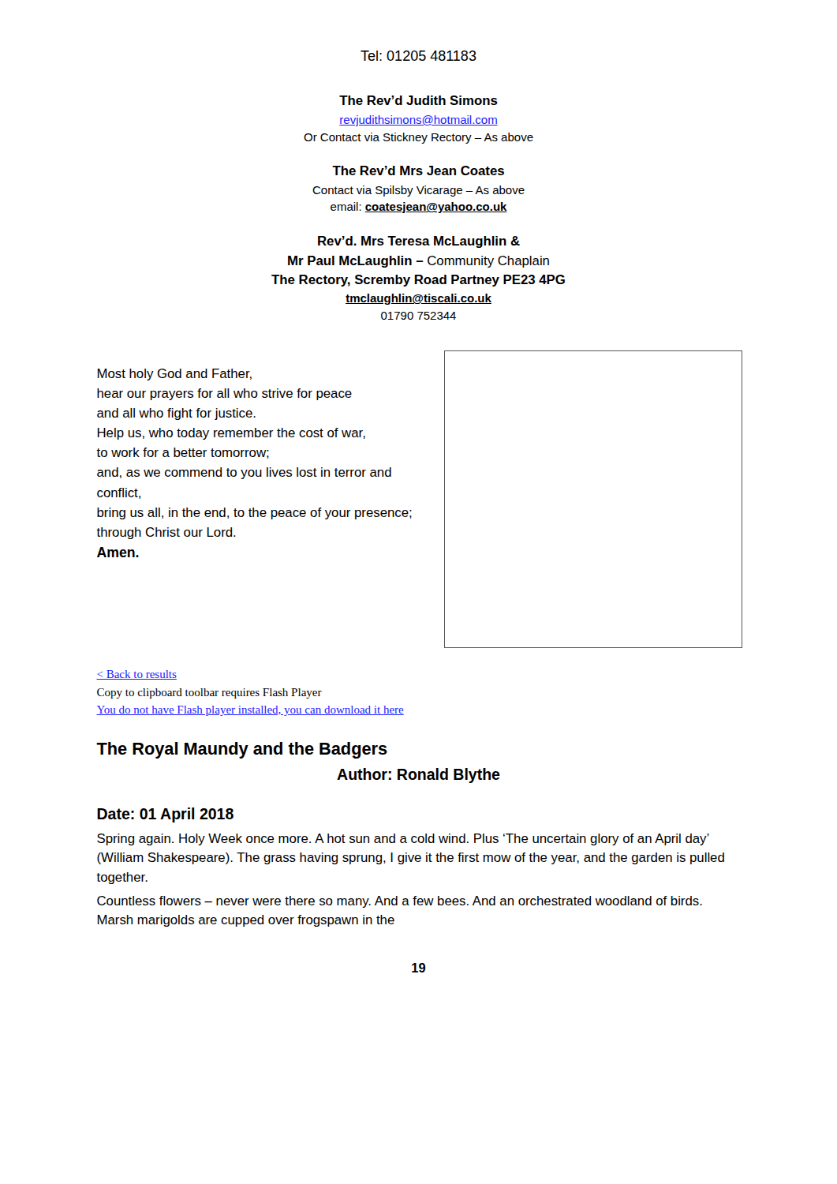Tel: 01205 481183
The Rev’d Judith Simons
revjudithsimons@hotmail.com
Or Contact via Stickney Rectory – As above
The Rev’d Mrs Jean Coates
Contact via Spilsby Vicarage – As above
email: coatesjean@yahoo.co.uk
Rev’d. Mrs Teresa McLaughlin &
Mr Paul McLaughlin – Community Chaplain
The Rectory, Scremby Road Partney PE23 4PG
tmclaughlin@tiscali.co.uk
01790 752344
Most holy God and Father,
hear our prayers for all who strive for peace
and all who fight for justice.
Help us, who today remember the cost of war,
to work for a better tomorrow;
and, as we commend to you lives lost in terror and conflict,
bring us all, in the end, to the peace of your presence;
through Christ our Lord.
Amen.
< Back to results
Copy to clipboard toolbar requires Flash Player
You do not have Flash player installed, you can download it here
The Royal Maundy and the Badgers
Author: Ronald Blythe
Date: 01 April 2018
Spring again. Holy Week once more. A hot sun and a cold wind. Plus ‘The uncertain glory of an April day’ (William Shakespeare). The grass having sprung, I give it the first mow of the year, and the garden is pulled together.
Countless flowers – never were there so many. And a few bees. And an orchestrated woodland of birds. Marsh marigolds are cupped over frogspawn in the
19